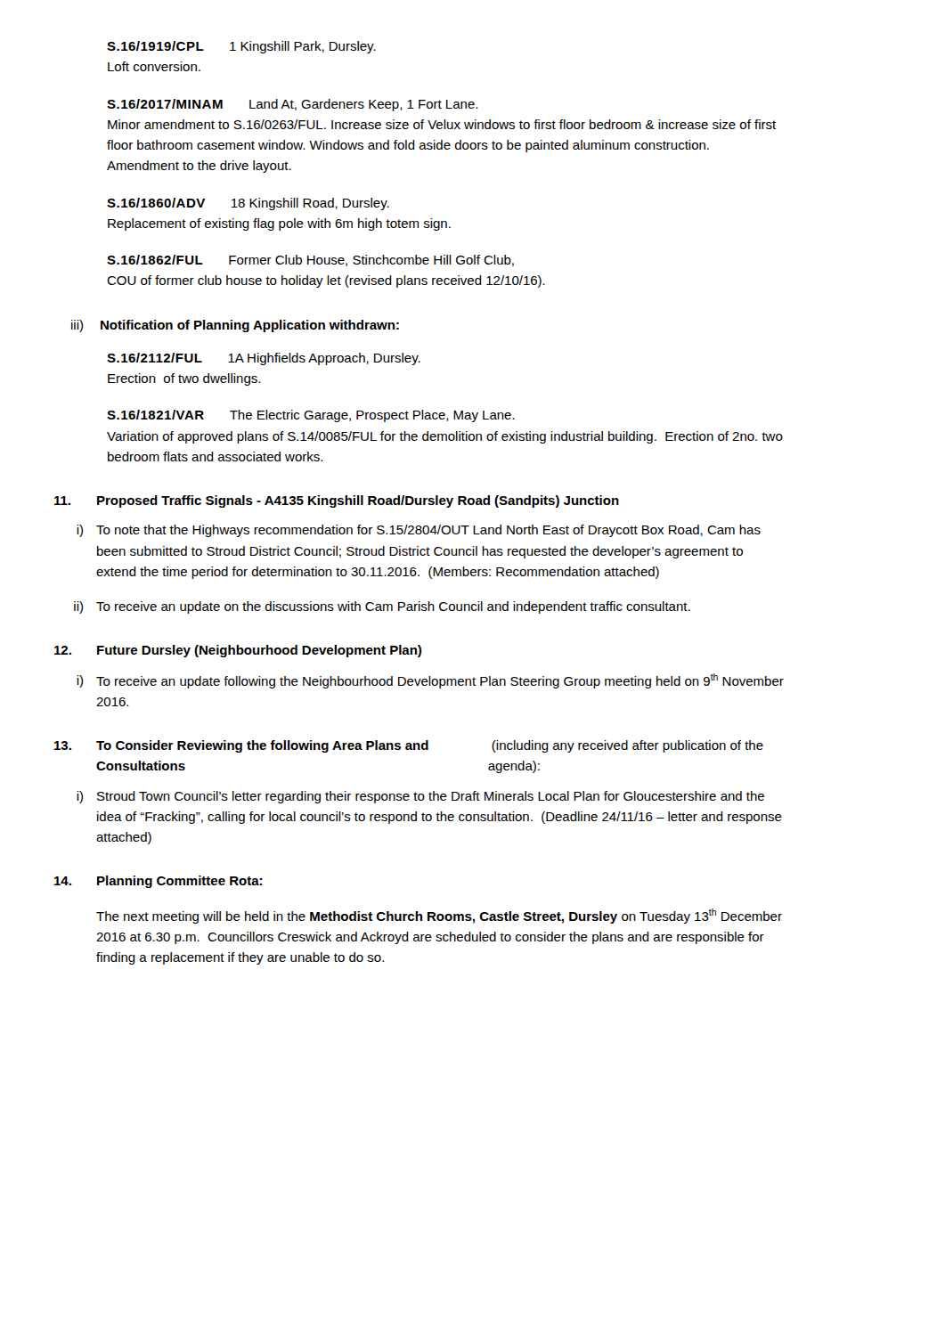S.16/1919/CPL 1 Kingshill Park, Dursley.
Loft conversion.
S.16/2017/MINAM Land At, Gardeners Keep, 1 Fort Lane.
Minor amendment to S.16/0263/FUL. Increase size of Velux windows to first floor bedroom & increase size of first floor bathroom casement window. Windows and fold aside doors to be painted aluminum construction. Amendment to the drive layout.
S.16/1860/ADV 18 Kingshill Road, Dursley.
Replacement of existing flag pole with 6m high totem sign.
S.16/1862/FUL Former Club House, Stinchcombe Hill Golf Club,
COU of former club house to holiday let (revised plans received 12/10/16).
iii) Notification of Planning Application withdrawn:
S.16/2112/FUL 1A Highfields Approach, Dursley.
Erection of two dwellings.
S.16/1821/VAR The Electric Garage, Prospect Place, May Lane.
Variation of approved plans of S.14/0085/FUL for the demolition of existing industrial building. Erection of 2no. two bedroom flats and associated works.
11. Proposed Traffic Signals - A4135 Kingshill Road/Dursley Road (Sandpits) Junction
i)
To note that the Highways recommendation for S.15/2804/OUT Land North East of Draycott Box Road, Cam has been submitted to Stroud District Council; Stroud District Council has requested the developer’s agreement to extend the time period for determination to 30.11.2016. (Members: Recommendation attached)
ii)
To receive an update on the discussions with Cam Parish Council and independent traffic consultant.
12. Future Dursley (Neighbourhood Development Plan)
i)
To receive an update following the Neighbourhood Development Plan Steering Group meeting held on 9th November 2016.
13. To Consider Reviewing the following Area Plans and Consultations (including any received after publication of the agenda):
i)
Stroud Town Council’s letter regarding their response to the Draft Minerals Local Plan for Gloucestershire and the idea of “Fracking”, calling for local council’s to respond to the consultation. (Deadline 24/11/16 – letter and response attached)
14. Planning Committee Rota:
The next meeting will be held in the Methodist Church Rooms, Castle Street, Dursley on Tuesday 13th December 2016 at 6.30 p.m. Councillors Creswick and Ackroyd are scheduled to consider the plans and are responsible for finding a replacement if they are unable to do so.